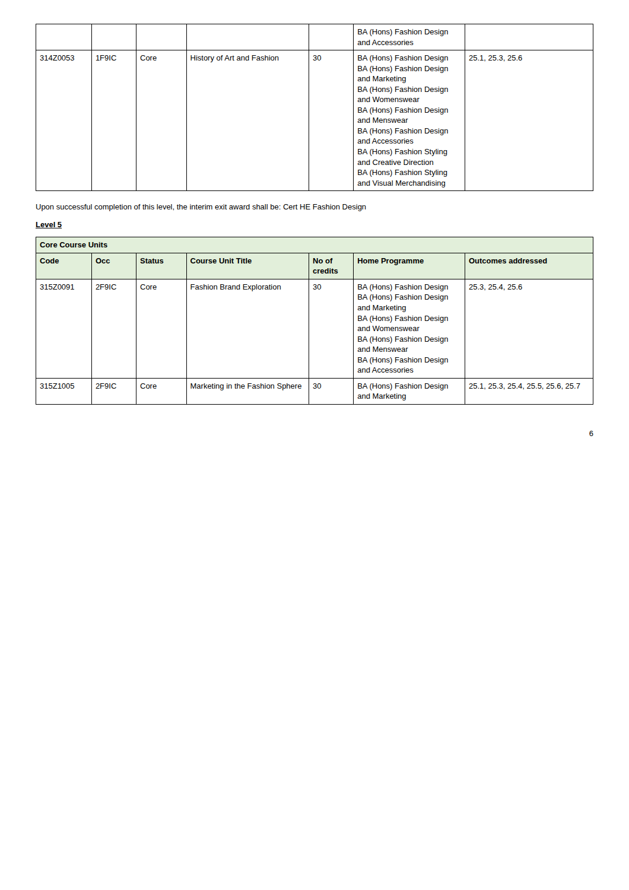| | | | | | BA (Hons) Fashion Design and Accessories | |
| 314Z0053 | 1F9IC | Core | History of Art and Fashion | 30 | BA (Hons) Fashion Design BA (Hons) Fashion Design and Marketing BA (Hons) Fashion Design and Womenswear BA (Hons) Fashion Design and Menswear BA (Hons) Fashion Design and Accessories BA (Hons) Fashion Styling and Creative Direction BA (Hons) Fashion Styling and Visual Merchandising | 25.1, 25.3, 25.6 |
Upon successful completion of this level, the interim exit award shall be: Cert HE Fashion Design
Level 5
| Core Course Units |
| Code | Occ | Status | Course Unit Title | No of credits | Home Programme | Outcomes addressed |
| 315Z0091 | 2F9IC | Core | Fashion Brand Exploration | 30 | BA (Hons) Fashion Design BA (Hons) Fashion Design and Marketing BA (Hons) Fashion Design and Womenswear BA (Hons) Fashion Design and Menswear BA (Hons) Fashion Design and Accessories | 25.3, 25.4, 25.6 |
| 315Z1005 | 2F9IC | Core | Marketing in the Fashion Sphere | 30 | BA (Hons) Fashion Design and Marketing | 25.1, 25.3, 25.4, 25.5, 25.6, 25.7 |
6